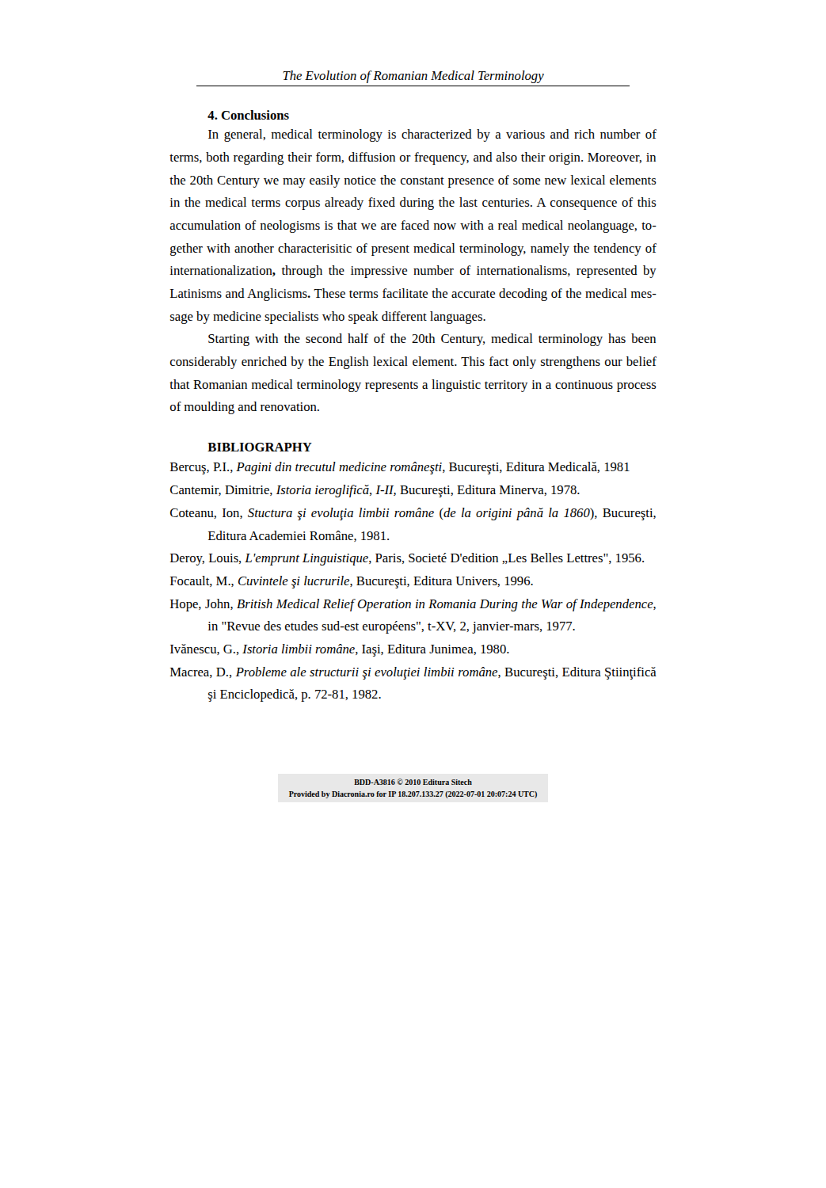The Evolution of Romanian Medical Terminology
4. Conclusions
In general, medical terminology is characterized by a various and rich number of terms, both regarding their form, diffusion or frequency, and also their origin. Moreover, in the 20th Century we may easily notice the constant presence of some new lexical elements in the medical terms corpus already fixed during the last centuries. A consequence of this accumulation of neologisms is that we are faced now with a real medical neolanguage, together with another characterisitic of present medical terminology, namely the tendency of internationalization, through the impressive number of internationalisms, represented by Latinisms and Anglicisms. These terms facilitate the accurate decoding of the medical message by medicine specialists who speak different languages.
Starting with the second half of the 20th Century, medical terminology has been considerably enriched by the English lexical element. This fact only strengthens our belief that Romanian medical terminology represents a linguistic territory in a continuous process of moulding and renovation.
BIBLIOGRAPHY
Bercuş, P.I., Pagini din trecutul medicine româneşti, Bucureşti, Editura Medicală, 1981
Cantemir, Dimitrie, Istoria ieroglifică, I-II, Bucureşti, Editura Minerva, 1978.
Coteanu, Ion, Stuctura şi evoluţia limbii române (de la origini până la 1860), Bucureşti, Editura Academiei Române, 1981.
Deroy, Louis, L'emprunt Linguistique, Paris, Societé D'edition „Les Belles Lettres", 1956.
Focault, M., Cuvintele şi lucrurile, Bucureşti, Editura Univers, 1996.
Hope, John, British Medical Relief Operation in Romania During the War of Independence, in "Revue des etudes sud-est européens", t-XV, 2, janvier-mars, 1977.
Ivănescu, G., Istoria limbii române, Iaşi, Editura Junimea, 1980.
Macrea, D., Probleme ale structurii şi evoluţiei limbii române, Bucureşti, Editura Ştiinţifică şi Enciclopedică, p. 72-81, 1982.
BDD-A3816 © 2010 Editura Sitech
Provided by Diacronia.ro for IP 18.207.133.27 (2022-07-01 20:07:24 UTC)